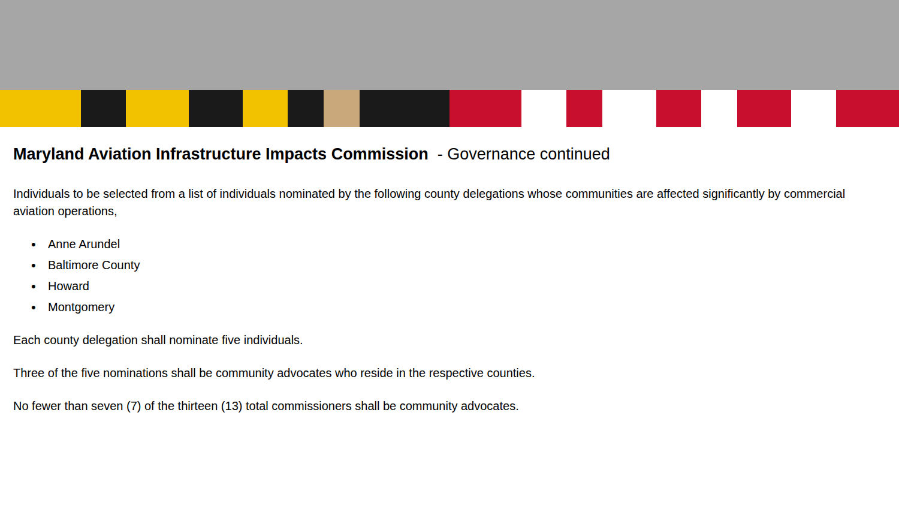Maryland Aviation Infrastructure Impacts Commission - Governance continued
Individuals to be selected from a list of individuals nominated by the following county delegations whose communities are affected significantly by commercial aviation operations,
Anne Arundel
Baltimore County
Howard
Montgomery
Each county delegation shall nominate five individuals.
Three of the five nominations shall be community advocates who reside in the respective counties.
No fewer than seven (7) of the thirteen (13) total commissioners shall be community advocates.